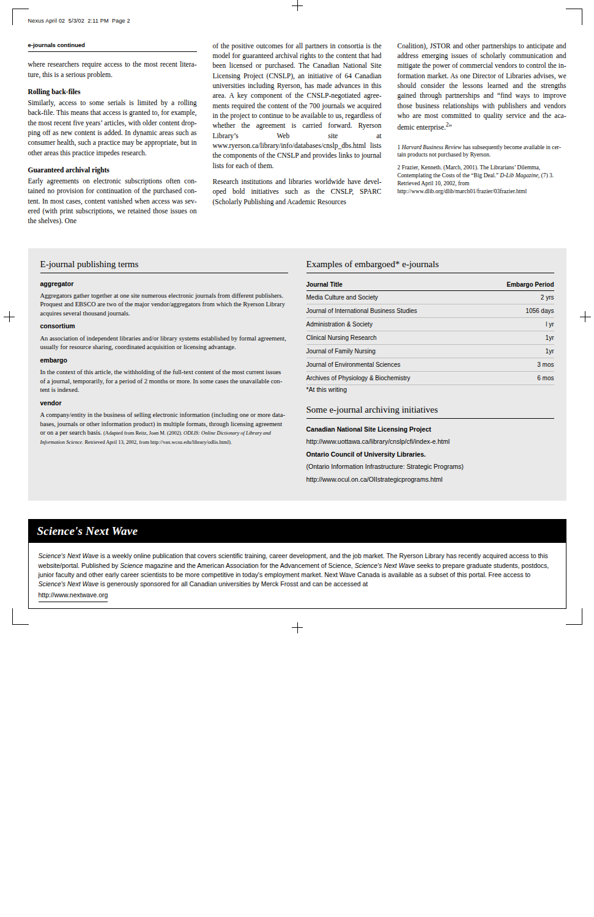Nexus April 02 5/3/02 2:11 PM Page 2
e-journals continued
where researchers require access to the most recent literature, this is a serious problem.
Rolling back-files
Similarly, access to some serials is limited by a rolling back-file. This means that access is granted to, for example, the most recent five years’ articles, with older content dropping off as new content is added. In dynamic areas such as consumer health, such a practice may be appropriate, but in other areas this practice impedes research.
Guaranteed archival rights
Early agreements on electronic subscriptions often contained no provision for continuation of the purchased content. In most cases, content vanished when access was severed (with print subscriptions, we retained those issues on the shelves). One
of the positive outcomes for all partners in consortia is the model for guaranteed archival rights to the content that had been licensed or purchased. The Canadian National Site Licensing Project (CNSLP), an initiative of 64 Canadian universities including Ryerson, has made advances in this area. A key component of the CNSLP-negotiated agreements required the content of the 700 journals we acquired in the project to continue to be available to us, regardless of whether the agreement is carried forward. Ryerson Library’s Web site at www.ryerson.ca/library/info/databases/cnslp_dbs.html lists the components of the CNSLP and provides links to journal lists for each of them.
Research institutions and libraries worldwide have developed bold initiatives such as the CNSLP, SPARC (Scholarly Publishing and Academic Resources
Coalition), JSTOR and other partnerships to anticipate and address emerging issues of scholarly communication and mitigate the power of commercial vendors to control the information market. As one Director of Libraries advises, we should consider the lessons learned and the strengths gained through partnerships and “find ways to improve those business relationships with publishers and vendors who are most committed to quality service and the academic enterprise.2”
1 Harvard Business Review has subsequently become available in certain products not purchased by Ryerson.
2 Frazier, Kenneth. (March, 2001). The Librarians’ Dilemma, Contemplating the Costs of the “Big Deal.” D-Lib Magazine, (7) 3. Retrieved April 10, 2002, from http://www.dlib.org/dlib/march01/frazier/03frazier.html
E-journal publishing terms
aggregator
Aggregators gather together at one site numerous electronic journals from different publishers. Proquest and EBSCO are two of the major vendor/aggregators from which the Ryerson Library acquires several thousand journals.
consortium
An association of independent libraries and/or library systems established by formal agreement, usually for resource sharing, coordinated acquisition or licensing advantage.
embargo
In the context of this article, the withholding of the full-text content of the most current issues of a journal, temporarily, for a period of 2 months or more. In some cases the unavailable content is indexed.
vendor
A company/entity in the business of selling electronic information (including one or more databases, journals or other information product) in multiple formats, through licensing agreement or on a per search basis. (Adapted from Reitz, Joan M. (2002). ODLIS: Online Dictionary of Library and Information Science. Retrieved April 13, 2002, from http://vax.wcsu.edu/library/odlis.html).
Examples of embargoed* e-journals
| Journal Title | Embargo Period |
| --- | --- |
| Media Culture and Society | 2 yrs |
| Journal of International Business Studies | 1056 days |
| Administration & Society | l yr |
| Clinical Nursing Research | 1yr |
| Journal of Family Nursing | 1yr |
| Journal of Environmental Sciences | 3 mos |
| Archives of Physiology & Biochemistry | 6 mos |
*At this writing
Some e-journal archiving initiatives
Canadian National Site Licensing Project
http://www.uottawa.ca/library/cnslp/cfi/index-e.html
Ontario Council of University Libraries.
(Ontario Information Infrastructure: Strategic Programs)
http://www.ocul.on.ca/OIIstrategicprograms.html
Science's Next Wave
Science's Next Wave is a weekly online publication that covers scientific training, career development, and the job market. The Ryerson Library has recently acquired access to this website/portal. Published by Science magazine and the American Association for the Advancement of Science, Science's Next Wave seeks to prepare graduate students, postdocs, junior faculty and other early career scientists to be more competitive in today's employment market. Next Wave Canada is available as a subset of this portal. Free access to Science's Next Wave is generously sponsored for all Canadian universities by Merck Frosst and can be accessed at
http://www.nextwave.org